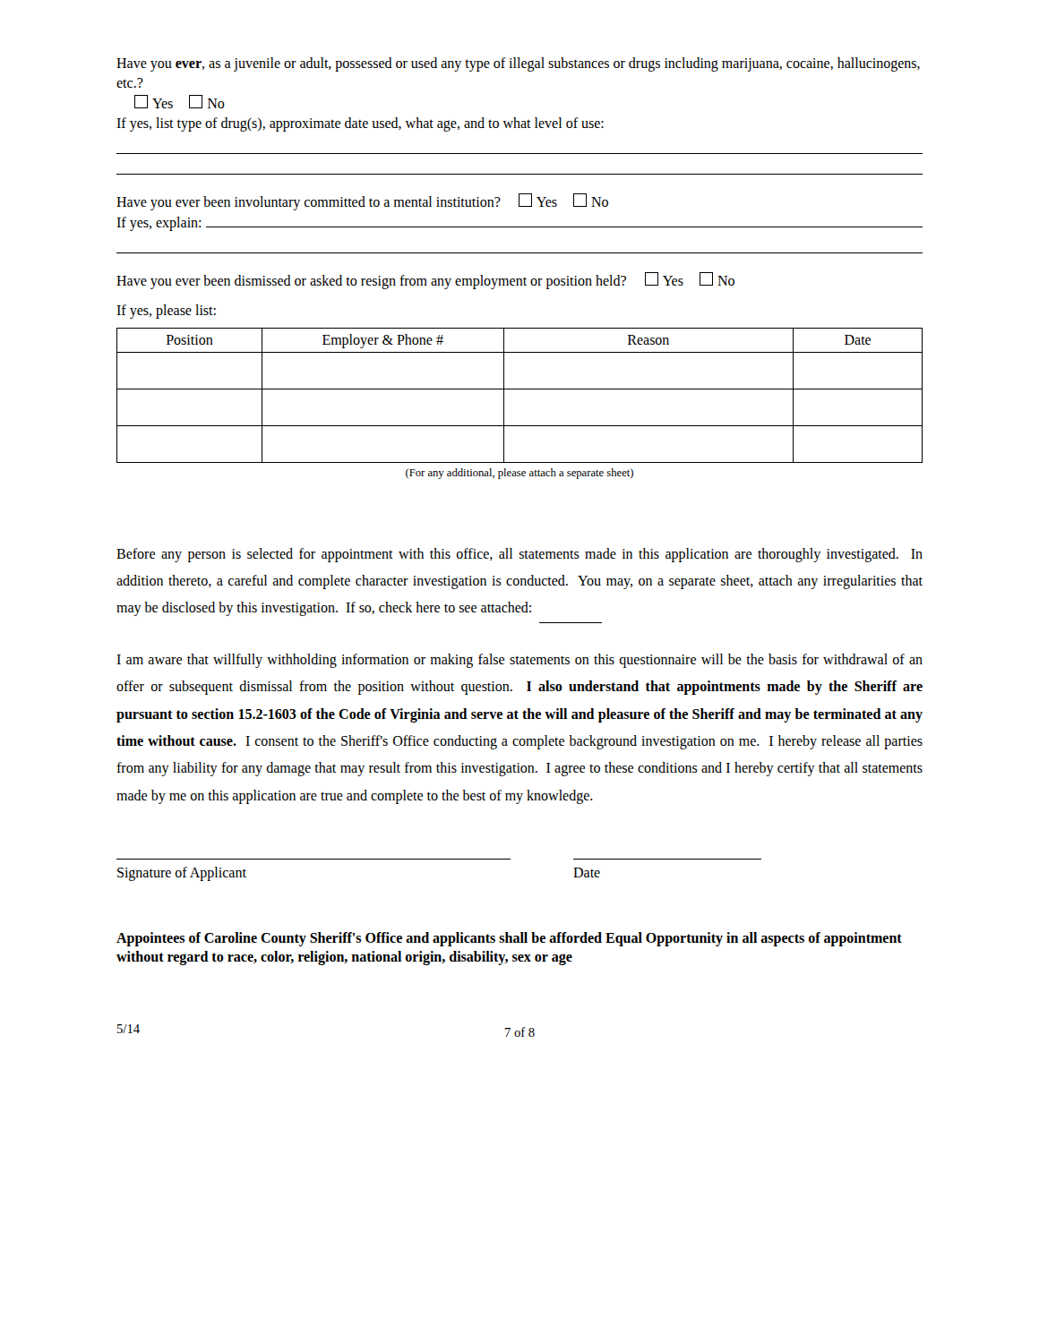Have you ever, as a juvenile or adult, possessed or used any type of illegal substances or drugs including marijuana, cocaine, hallucinogens, etc.? Yes No
If yes, list type of drug(s), approximate date used, what age, and to what level of use:
Have you ever been involuntary committed to a mental institution? Yes No
If yes, explain:
Have you ever been dismissed or asked to resign from any employment or position held? Yes No
If yes, please list:
| Position | Employer & Phone # | Reason | Date |
| --- | --- | --- | --- |
(For any additional, please attach a separate sheet)
Before any person is selected for appointment with this office, all statements made in this application are thoroughly investigated. In addition thereto, a careful and complete character investigation is conducted. You may, on a separate sheet, attach any irregularities that may be disclosed by this investigation. If so, check here to see attached:
I am aware that willfully withholding information or making false statements on this questionnaire will be the basis for withdrawal of an offer or subsequent dismissal from the position without question. I also understand that appointments made by the Sheriff are pursuant to section 15.2-1603 of the Code of Virginia and serve at the will and pleasure of the Sheriff and may be terminated at any time without cause. I consent to the Sheriff's Office conducting a complete background investigation on me. I hereby release all parties from any liability for any damage that may result from this investigation. I agree to these conditions and I hereby certify that all statements made by me on this application are true and complete to the best of my knowledge.
Signature of Applicant
Date
Appointees of Caroline County Sheriff's Office and applicants shall be afforded Equal Opportunity in all aspects of appointment without regard to race, color, religion, national origin, disability, sex or age
5/14 7 of 8